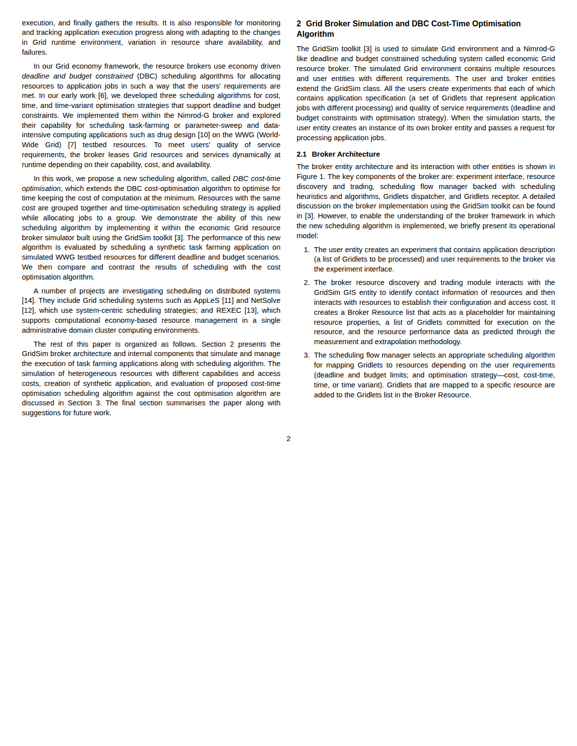execution, and finally gathers the results. It is also responsible for monitoring and tracking application execution progress along with adapting to the changes in Grid runtime environment, variation in resource share availability, and failures.
In our Grid economy framework, the resource brokers use economy driven deadline and budget constrained (DBC) scheduling algorithms for allocating resources to application jobs in such a way that the users' requirements are met. In our early work [6], we developed three scheduling algorithms for cost, time, and time-variant optimisation strategies that support deadline and budget constraints. We implemented them within the Nimrod-G broker and explored their capability for scheduling task-farming or parameter-sweep and data-intensive computing applications such as drug design [10] on the WWG (World-Wide Grid) [7] testbed resources. To meet users' quality of service requirements, the broker leases Grid resources and services dynamically at runtime depending on their capability, cost, and availability.
In this work, we propose a new scheduling algorithm, called DBC cost-time optimisation, which extends the DBC cost-optimisation algorithm to optimise for time keeping the cost of computation at the minimum. Resources with the same cost are grouped together and time-optimisation scheduling strategy is applied while allocating jobs to a group. We demonstrate the ability of this new scheduling algorithm by implementing it within the economic Grid resource broker simulator built using the GridSim toolkit [3]. The performance of this new algorithm is evaluated by scheduling a synthetic task farming application on simulated WWG testbed resources for different deadline and budget scenarios. We then compare and contrast the results of scheduling with the cost optimisation algorithm.
A number of projects are investigating scheduling on distributed systems [14]. They include Grid scheduling systems such as AppLeS [11] and NetSolve [12], which use system-centric scheduling strategies; and REXEC [13], which supports computational economy-based resource management in a single administrative domain cluster computing environments.
The rest of this paper is organized as follows. Section 2 presents the GridSim broker architecture and internal components that simulate and manage the execution of task farming applications along with scheduling algorithm. The simulation of heterogeneous resources with different capabilities and access costs, creation of synthetic application, and evaluation of proposed cost-time optimisation scheduling algorithm against the cost optimisation algorithm are discussed in Section 3. The final section summarises the paper along with suggestions for future work.
2 Grid Broker Simulation and DBC Cost-Time Optimisation Algorithm
The GridSim toolkit [3] is used to simulate Grid environment and a Nimrod-G like deadline and budget constrained scheduling system called economic Grid resource broker. The simulated Grid environment contains multiple resources and user entities with different requirements. The user and broker entities extend the GridSim class. All the users create experiments that each of which contains application specification (a set of Gridlets that represent application jobs with different processing) and quality of service requirements (deadline and budget constraints with optimisation strategy). When the simulation starts, the user entity creates an instance of its own broker entity and passes a request for processing application jobs.
2.1 Broker Architecture
The broker entity architecture and its interaction with other entities is shown in Figure 1. The key components of the broker are: experiment interface, resource discovery and trading, scheduling flow manager backed with scheduling heuristics and algorithms, Gridlets dispatcher, and Gridlets receptor. A detailed discussion on the broker implementation using the GridSim toolkit can be found in [3]. However, to enable the understanding of the broker framework in which the new scheduling algorithm is implemented, we briefly present its operational model:
The user entity creates an experiment that contains application description (a list of Gridlets to be processed) and user requirements to the broker via the experiment interface.
The broker resource discovery and trading module interacts with the GridSim GIS entity to identify contact information of resources and then interacts with resources to establish their configuration and access cost. It creates a Broker Resource list that acts as a placeholder for maintaining resource properties, a list of Gridlets committed for execution on the resource, and the resource performance data as predicted through the measurement and extrapolation methodology.
The scheduling flow manager selects an appropriate scheduling algorithm for mapping Gridlets to resources depending on the user requirements (deadline and budget limits; and optimisation strategy—cost, cost-time, time, or time variant). Gridlets that are mapped to a specific resource are added to the Gridlets list in the Broker Resource.
2